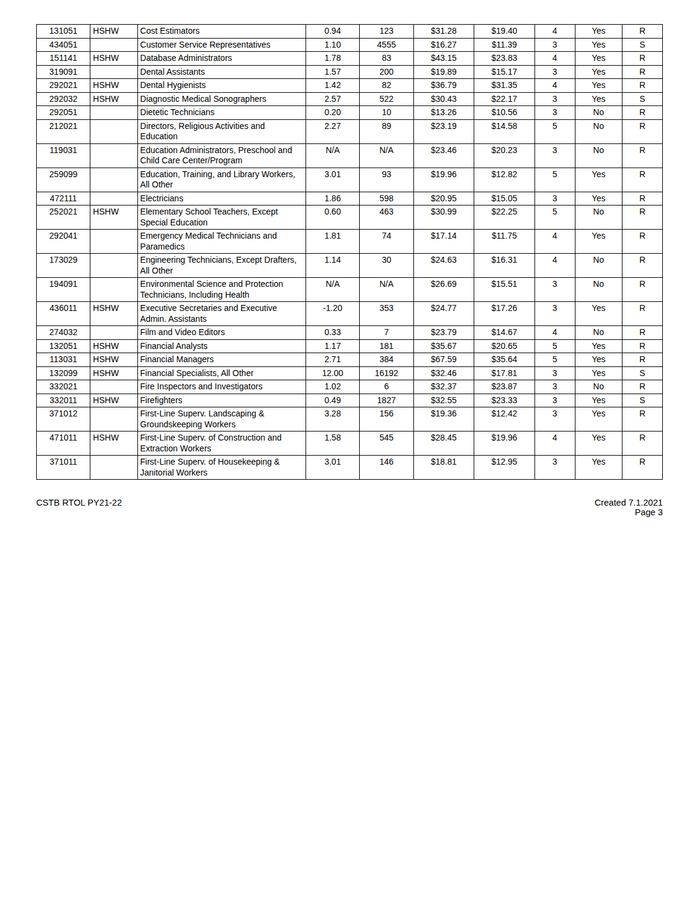| 131051 | HSHW | Cost Estimators | 0.94 | 123 | $31.28 | $19.40 | 4 | Yes | R |
| 434051 | | Customer Service Representatives | 1.10 | 4555 | $16.27 | $11.39 | 3 | Yes | S |
| 151141 | HSHW | Database Administrators | 1.78 | 83 | $43.15 | $23.83 | 4 | Yes | R |
| 319091 | | Dental Assistants | 1.57 | 200 | $19.89 | $15.17 | 3 | Yes | R |
| 292021 | HSHW | Dental Hygienists | 1.42 | 82 | $36.79 | $31.35 | 4 | Yes | R |
| 292032 | HSHW | Diagnostic Medical Sonographers | 2.57 | 522 | $30.43 | $22.17 | 3 | Yes | S |
| 292051 | | Dietetic Technicians | 0.20 | 10 | $13.26 | $10.56 | 3 | No | R |
| 212021 | | Directors, Religious Activities and Education | 2.27 | 89 | $23.19 | $14.58 | 5 | No | R |
| 119031 | | Education Administrators, Preschool and Child Care Center/Program | N/A | N/A | $23.46 | $20.23 | 3 | No | R |
| 259099 | | Education, Training, and Library Workers, All Other | 3.01 | 93 | $19.96 | $12.82 | 5 | Yes | R |
| 472111 | | Electricians | 1.86 | 598 | $20.95 | $15.05 | 3 | Yes | R |
| 252021 | HSHW | Elementary School Teachers, Except Special Education | 0.60 | 463 | $30.99 | $22.25 | 5 | No | R |
| 292041 | | Emergency Medical Technicians and Paramedics | 1.81 | 74 | $17.14 | $11.75 | 4 | Yes | R |
| 173029 | | Engineering Technicians, Except Drafters, All Other | 1.14 | 30 | $24.63 | $16.31 | 4 | No | R |
| 194091 | | Environmental Science and Protection Technicians, Including Health | N/A | N/A | $26.69 | $15.51 | 3 | No | R |
| 436011 | HSHW | Executive Secretaries and Executive Admin. Assistants | -1.20 | 353 | $24.77 | $17.26 | 3 | Yes | R |
| 274032 | | Film and Video Editors | 0.33 | 7 | $23.79 | $14.67 | 4 | No | R |
| 132051 | HSHW | Financial Analysts | 1.17 | 181 | $35.67 | $20.65 | 5 | Yes | R |
| 113031 | HSHW | Financial Managers | 2.71 | 384 | $67.59 | $35.64 | 5 | Yes | R |
| 132099 | HSHW | Financial Specialists, All Other | 12.00 | 16192 | $32.46 | $17.81 | 3 | Yes | S |
| 332021 | | Fire Inspectors and Investigators | 1.02 | 6 | $32.37 | $23.87 | 3 | No | R |
| 332011 | HSHW | Firefighters | 0.49 | 1827 | $32.55 | $23.33 | 3 | Yes | S |
| 371012 | | First-Line Superv. Landscaping & Groundskeeping Workers | 3.28 | 156 | $19.36 | $12.42 | 3 | Yes | R |
| 471011 | HSHW | First-Line Superv. of Construction and Extraction Workers | 1.58 | 545 | $28.45 | $19.96 | 4 | Yes | R |
| 371011 | | First-Line Superv. of Housekeeping & Janitorial Workers | 3.01 | 146 | $18.81 | $12.95 | 3 | Yes | R |
CSTB RTOL PY21-22
Created 7.1.2021
Page 3